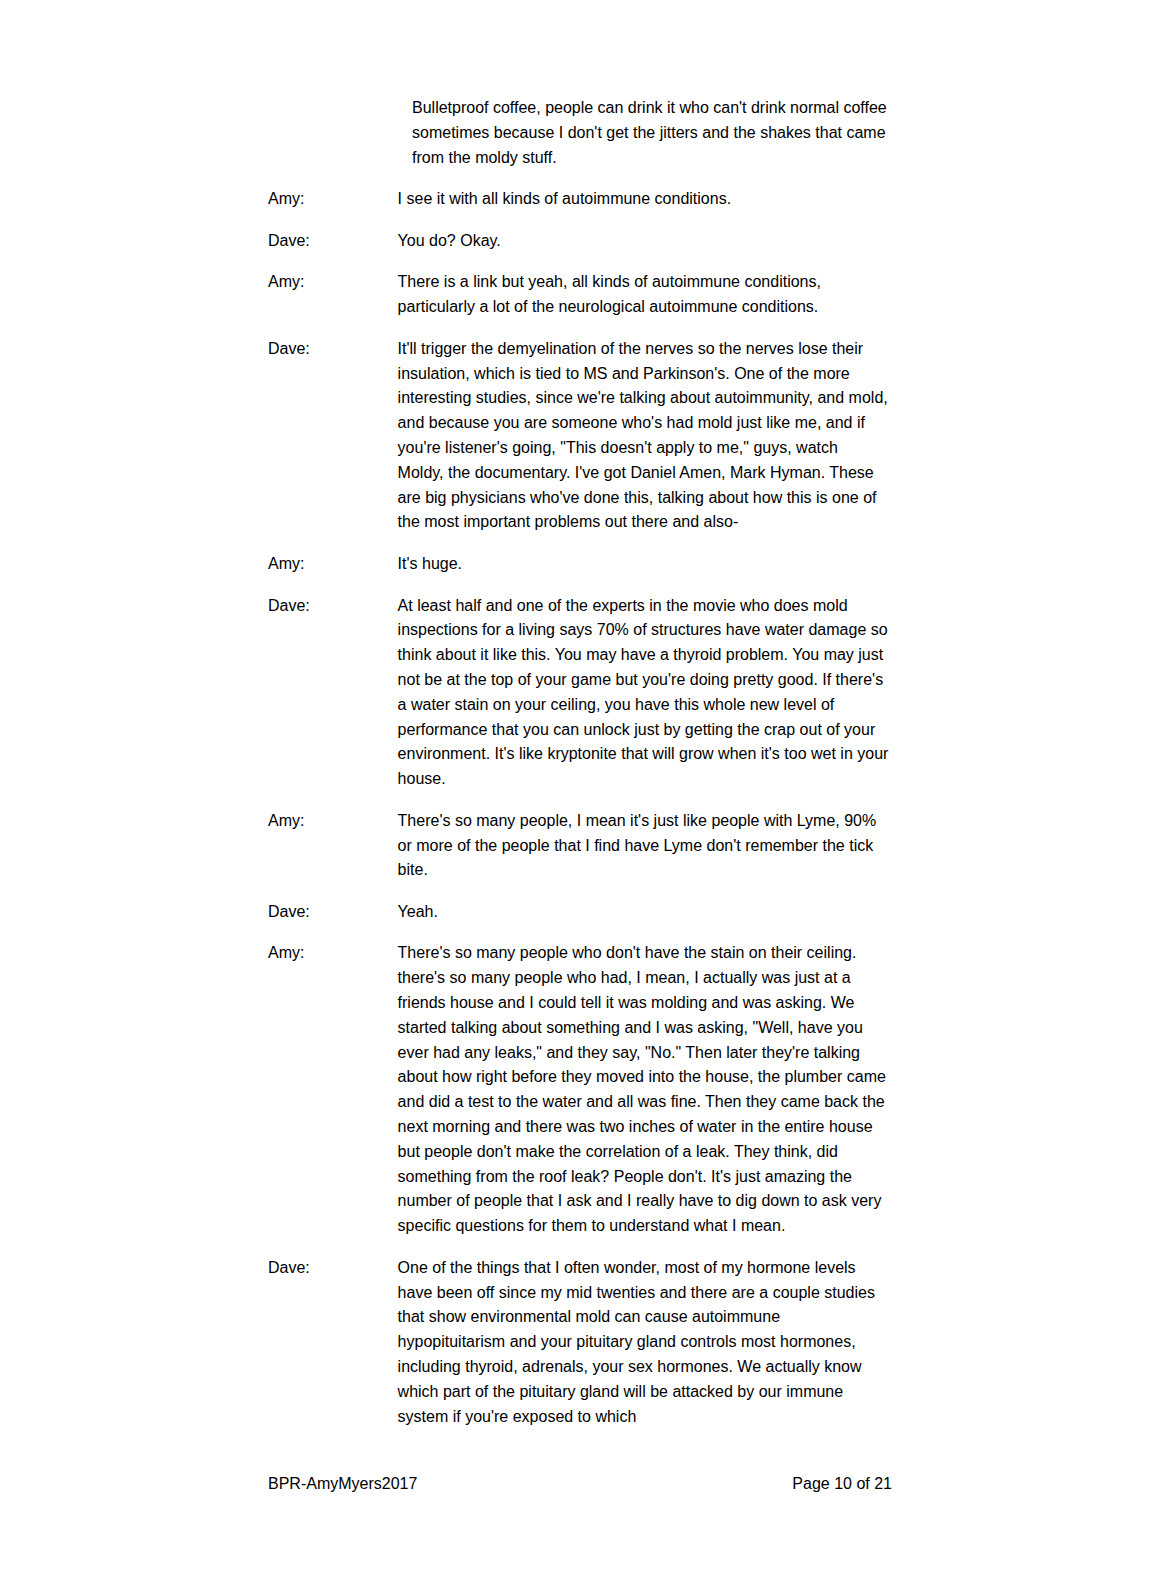Bulletproof coffee, people can drink it who can't drink normal coffee sometimes because I don't get the jitters and the shakes that came from the moldy stuff.
| Amy: | I see it with all kinds of autoimmune conditions. |
| Dave: | You do? Okay. |
| Amy: | There is a link but yeah, all kinds of autoimmune conditions, particularly a lot of the neurological autoimmune conditions. |
| Dave: | It'll trigger the demyelination of the nerves so the nerves lose their insulation, which is tied to MS and Parkinson's. One of the more interesting studies, since we're talking about autoimmunity, and mold, and because you are someone who's had mold just like me, and if you're listener's going, "This doesn't apply to me," guys, watch Moldy, the documentary. I've got Daniel Amen, Mark Hyman. These are big physicians who've done this, talking about how this is one of the most important problems out there and also- |
| Amy: | It's huge. |
| Dave: | At least half and one of the experts in the movie who does mold inspections for a living says 70% of structures have water damage so think about it like this. You may have a thyroid problem. You may just not be at the top of your game but you're doing pretty good. If there's a water stain on your ceiling, you have this whole new level of performance that you can unlock just by getting the crap out of your environment. It's like kryptonite that will grow when it's too wet in your house. |
| Amy: | There's so many people, I mean it's just like people with Lyme, 90% or more of the people that I find have Lyme don't remember the tick bite. |
| Dave: | Yeah. |
| Amy: | There's so many people who don't have the stain on their ceiling. there's so many people who had, I mean, I actually was just at a friends house and I could tell it was molding and was asking. We started talking about something and I was asking, "Well, have you ever had any leaks," and they say, "No." Then later they're talking about how right before they moved into the house, the plumber came and did a test to the water and all was fine. Then they came back the next morning and there was two inches of water in the entire house but people don't make the correlation of a leak. They think, did something from the roof leak? People don't. It's just amazing the number of people that I ask and I really have to dig down to ask very specific questions for them to understand what I mean. |
| Dave: | One of the things that I often wonder, most of my hormone levels have been off since my mid twenties and there are a couple studies that show environmental mold can cause autoimmune hypopituitarism and your pituitary gland controls most hormones, including thyroid, adrenals, your sex hormones. We actually know which part of the pituitary gland will be attacked by our immune system if you're exposed to which |
BPR-AmyMyers2017 Page 10 of 21